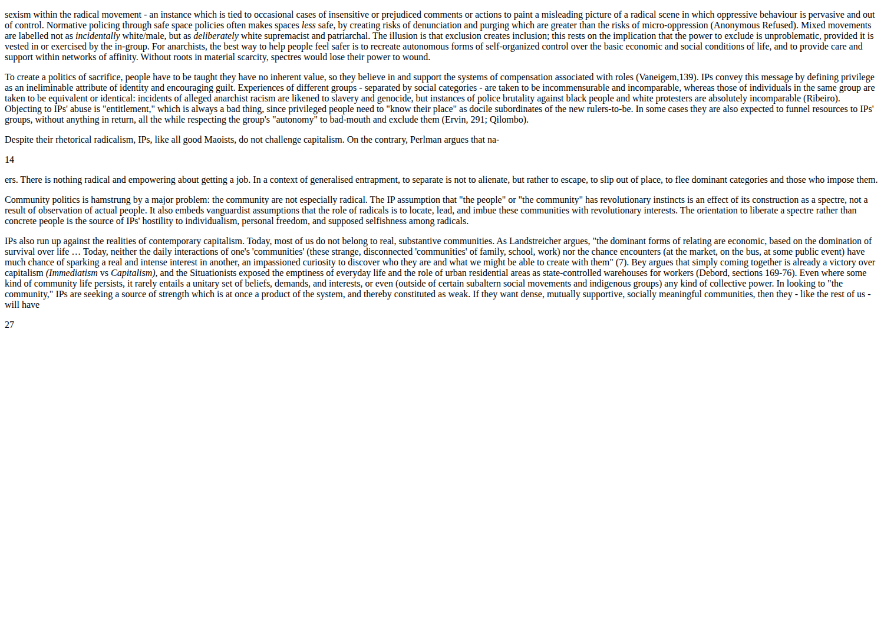sexism within the radical movement - an instance which is tied to occasional cases of insensitive or prejudiced comments or actions to paint a misleading picture of a radical scene in which oppressive behaviour is pervasive and out of control. Normative policing through safe space policies often makes spaces less safe, by creating risks of denunciation and purging which are greater than the risks of micro-oppression (Anonymous Refused). Mixed movements are labelled not as incidentally white/male, but as deliberately white supremacist and patriarchal. The illusion is that exclusion creates inclusion; this rests on the implication that the power to exclude is unproblematic, provided it is vested in or exercised by the in-group. For anarchists, the best way to help people feel safer is to recreate autonomous forms of self-organized control over the basic economic and social conditions of life, and to provide care and support within networks of affinity. Without roots in material scarcity, spectres would lose their power to wound.
To create a politics of sacrifice, people have to be taught they have no inherent value, so they believe in and support the systems of compensation associated with roles (Vaneigem,139). IPs convey this message by defining privilege as an ineliminable attribute of identity and encouraging guilt. Experiences of different groups - separated by social categories - are taken to be incommensurable and incomparable, whereas those of individuals in the same group are taken to be equivalent or identical: incidents of alleged anarchist racism are likened to slavery and genocide, but instances of police brutality against black people and white protesters are absolutely incomparable (Ribeiro). Objecting to IPs' abuse is "entitlement," which is always a bad thing, since privileged people need to "know their place" as docile subordinates of the new rulers-to-be. In some cases they are also expected to funnel resources to IPs' groups, without anything in return, all the while respecting the group's "autonomy" to bad-mouth and exclude them (Ervin, 291; Qilombo).
Despite their rhetorical radicalism, IPs, like all good Maoists, do not challenge capitalism. On the contrary, Perlman argues that na-
14
ers. There is nothing radical and empowering about getting a job. In a context of generalised entrapment, to separate is not to alienate, but rather to escape, to slip out of place, to flee dominant categories and those who impose them.
Community politics is hamstrung by a major problem: the community are not especially radical. The IP assumption that "the people" or "the community" has revolutionary instincts is an effect of its construction as a spectre, not a result of observation of actual people. It also embeds vanguardist assumptions that the role of radicals is to locate, lead, and imbue these communities with revolutionary interests. The orientation to liberate a spectre rather than concrete people is the source of IPs' hostility to individualism, personal freedom, and supposed selfishness among radicals.
IPs also run up against the realities of contemporary capitalism. Today, most of us do not belong to real, substantive communities. As Landstreicher argues, "the dominant forms of relating are economic, based on the domination of survival over life … Today, neither the daily interactions of one's 'communities' (these strange, disconnected 'communities' of family, school, work) nor the chance encounters (at the market, on the bus, at some public event) have much chance of sparking a real and intense interest in another, an impassioned curiosity to discover who they are and what we might be able to create with them" (7). Bey argues that simply coming together is already a victory over capitalism (Immediatism vs Capitalism), and the Situationists exposed the emptiness of everyday life and the role of urban residential areas as state-controlled warehouses for workers (Debord, sections 169-76). Even where some kind of community life persists, it rarely entails a unitary set of beliefs, demands, and interests, or even (outside of certain subaltern social movements and indigenous groups) any kind of collective power. In looking to "the community," IPs are seeking a source of strength which is at once a product of the system, and thereby constituted as weak. If they want dense, mutually supportive, socially meaningful communities, then they - like the rest of us - will have
27